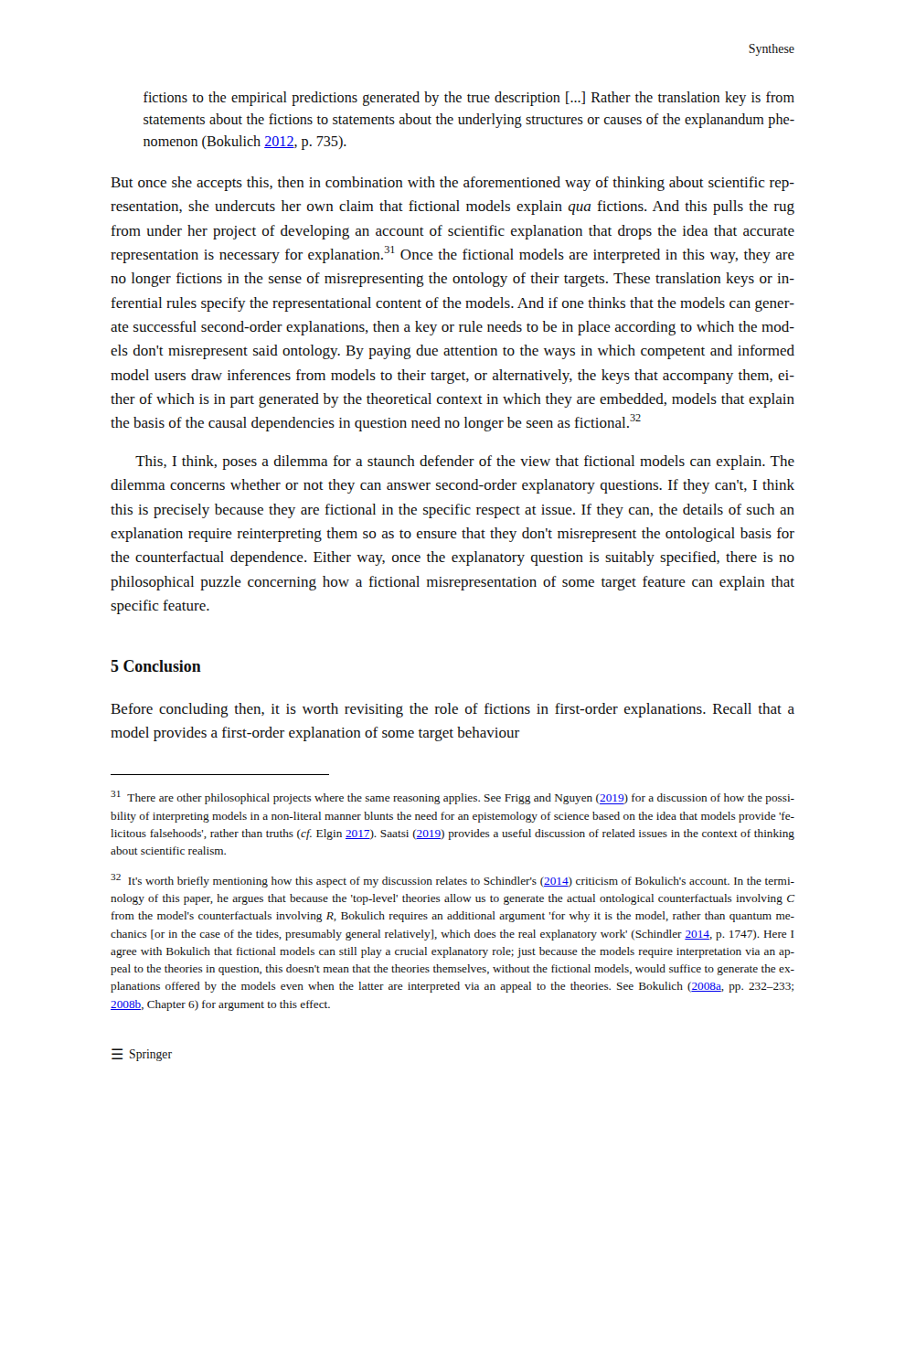Synthese
fictions to the empirical predictions generated by the true description [...] Rather the translation key is from statements about the fictions to statements about the underlying structures or causes of the explanandum phenomenon (Bokulich 2012, p. 735).
But once she accepts this, then in combination with the aforementioned way of thinking about scientific representation, she undercuts her own claim that fictional models explain qua fictions. And this pulls the rug from under her project of developing an account of scientific explanation that drops the idea that accurate representation is necessary for explanation.31 Once the fictional models are interpreted in this way, they are no longer fictions in the sense of misrepresenting the ontology of their targets. These translation keys or inferential rules specify the representational content of the models. And if one thinks that the models can generate successful second-order explanations, then a key or rule needs to be in place according to which the models don't misrepresent said ontology. By paying due attention to the ways in which competent and informed model users draw inferences from models to their target, or alternatively, the keys that accompany them, either of which is in part generated by the theoretical context in which they are embedded, models that explain the basis of the causal dependencies in question need no longer be seen as fictional.32
This, I think, poses a dilemma for a staunch defender of the view that fictional models can explain. The dilemma concerns whether or not they can answer second-order explanatory questions. If they can't, I think this is precisely because they are fictional in the specific respect at issue. If they can, the details of such an explanation require reinterpreting them so as to ensure that they don't misrepresent the ontological basis for the counterfactual dependence. Either way, once the explanatory question is suitably specified, there is no philosophical puzzle concerning how a fictional misrepresentation of some target feature can explain that specific feature.
5 Conclusion
Before concluding then, it is worth revisiting the role of fictions in first-order explanations. Recall that a model provides a first-order explanation of some target behaviour
31 There are other philosophical projects where the same reasoning applies. See Frigg and Nguyen (2019) for a discussion of how the possibility of interpreting models in a non-literal manner blunts the need for an epistemology of science based on the idea that models provide 'felicitous falsehoods', rather than truths (cf. Elgin 2017). Saatsi (2019) provides a useful discussion of related issues in the context of thinking about scientific realism.
32 It's worth briefly mentioning how this aspect of my discussion relates to Schindler's (2014) criticism of Bokulich's account. In the terminology of this paper, he argues that because the 'top-level' theories allow us to generate the actual ontological counterfactuals involving C from the model's counterfactuals involving R, Bokulich requires an additional argument 'for why it is the model, rather than quantum mechanics [or in the case of the tides, presumably general relatively], which does the real explanatory work' (Schindler 2014, p. 1747). Here I agree with Bokulich that fictional models can still play a crucial explanatory role; just because the models require interpretation via an appeal to the theories in question, this doesn't mean that the theories themselves, without the fictional models, would suffice to generate the explanations offered by the models even when the latter are interpreted via an appeal to the theories. See Bokulich (2008a, pp. 232–233; 2008b, Chapter 6) for argument to this effect.
☰ Springer